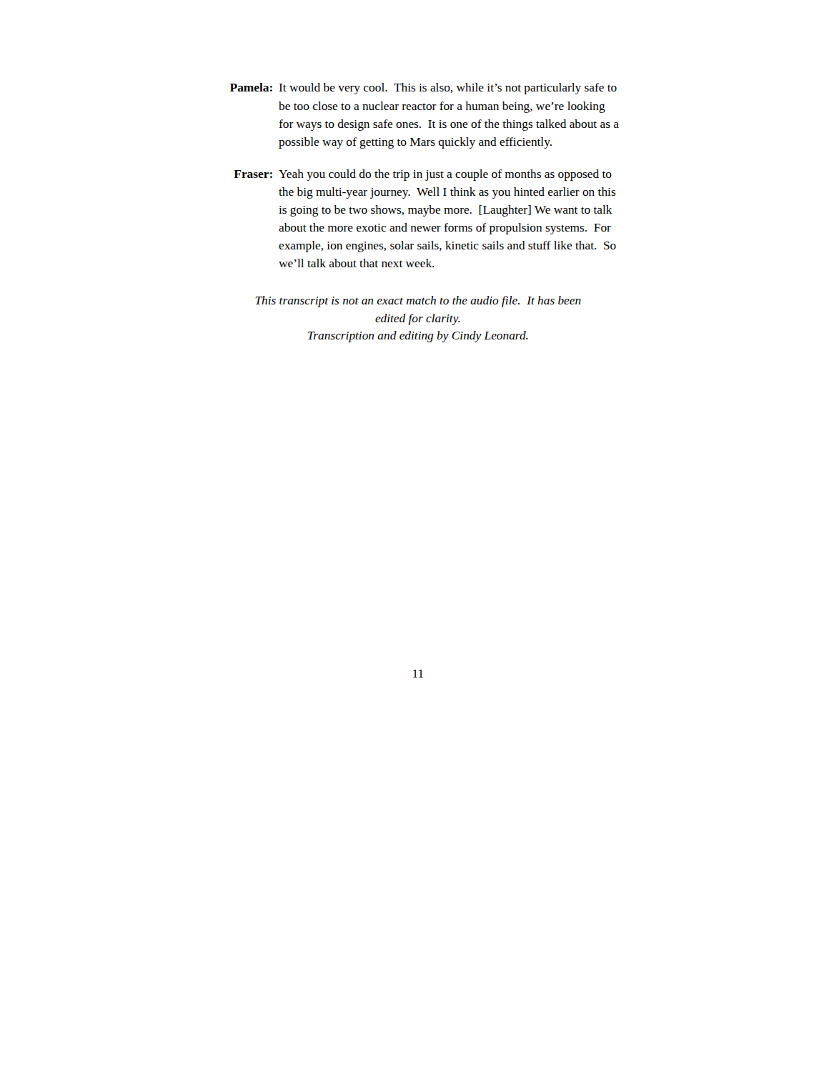Pamela:
It would be very cool. This is also, while it’s not particularly safe to be too close to a nuclear reactor for a human being, we’re looking for ways to design safe ones. It is one of the things talked about as a possible way of getting to Mars quickly and efficiently.
Fraser:
Yeah you could do the trip in just a couple of months as opposed to the big multi-year journey. Well I think as you hinted earlier on this is going to be two shows, maybe more. [Laughter] We want to talk about the more exotic and newer forms of propulsion systems. For example, ion engines, solar sails, kinetic sails and stuff like that. So we’ll talk about that next week.
This transcript is not an exact match to the audio file. It has been edited for clarity.
Transcription and editing by Cindy Leonard.
11